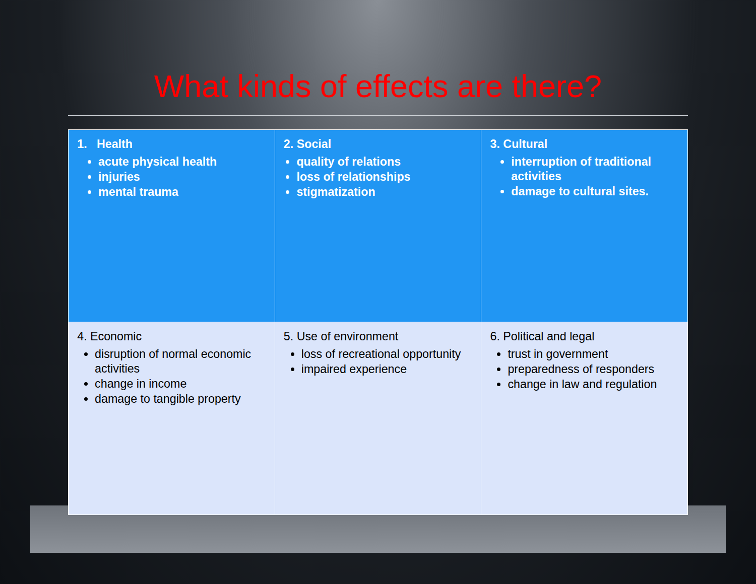What kinds of effects are there?
| 1. Health acute physical health injuries mental trauma | 2. Social quality of relations loss of relationships stigmatization | 3. Cultural interruption of traditional activities damage to cultural sites. |
| 4. Economic disruption of normal economic activities change in income damage to tangible property | 5. Use of environment loss of recreational opportunity impaired experience | 6. Political and legal trust in government preparedness of responders change in law and regulation |